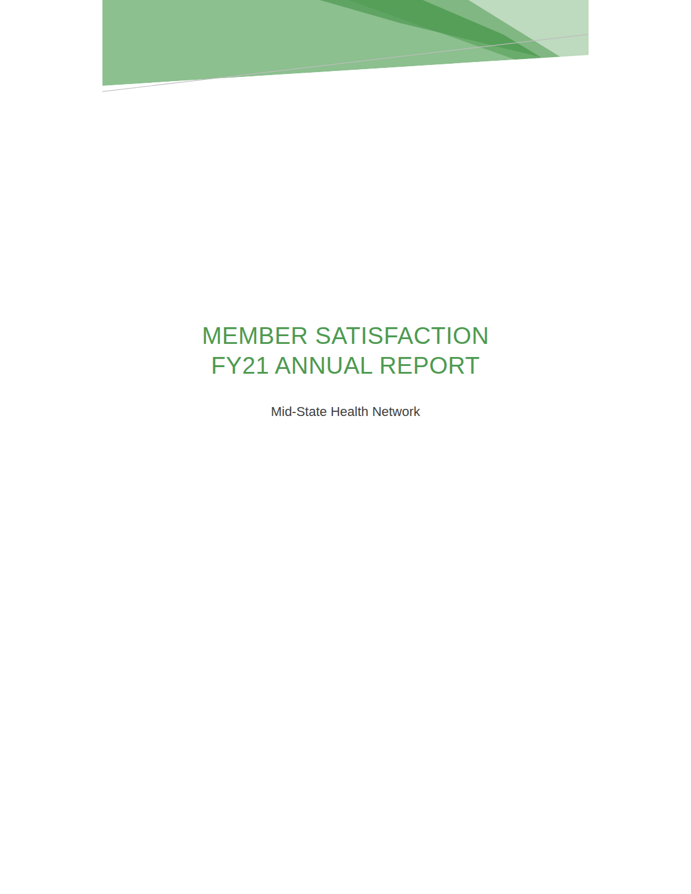MEMBER SATISFACTION
FY21 ANNUAL REPORT
Mid-State Health Network